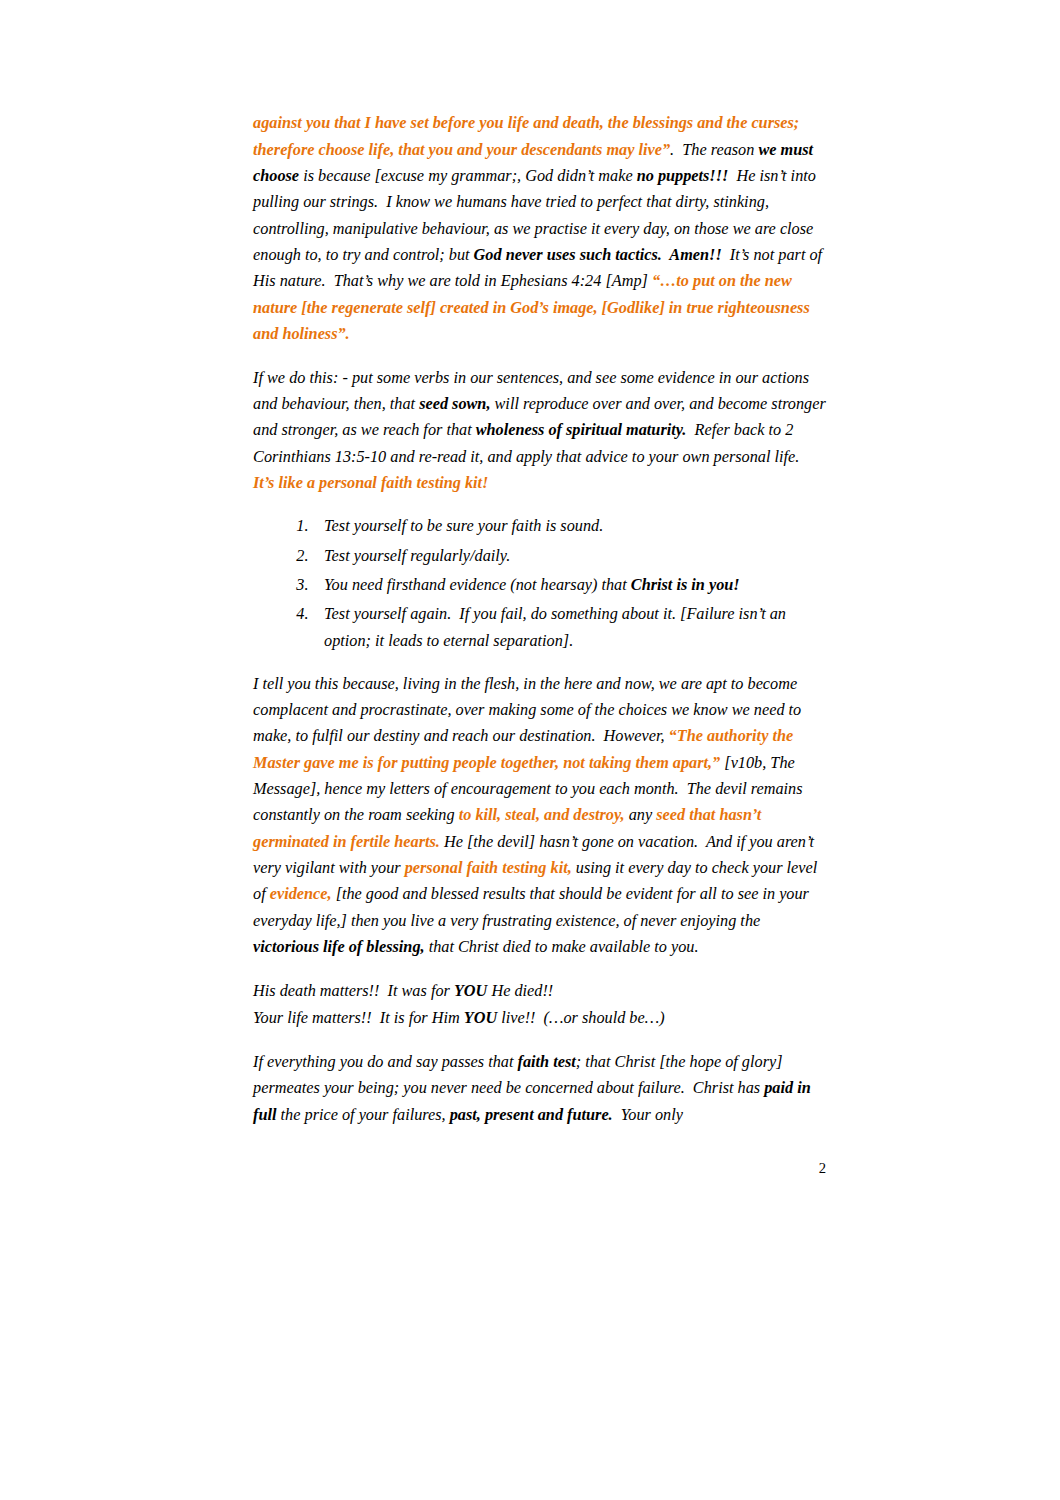against you that I have set before you life and death, the blessings and the curses; therefore choose life, that you and your descendants may live”. The reason we must choose is because [excuse my grammar;, God didn’t make no puppets!!! He isn’t into pulling our strings. I know we humans have tried to perfect that dirty, stinking, controlling, manipulative behaviour, as we practise it every day, on those we are close enough to, to try and control; but God never uses such tactics. Amen!! It’s not part of His nature. That’s why we are told in Ephesians 4:24 [Amp] “…to put on the new nature [the regenerate self] created in God’s image, [Godlike] in true righteousness and holiness”.
If we do this: - put some verbs in our sentences, and see some evidence in our actions and behaviour, then, that seed sown, will reproduce over and over, and become stronger and stronger, as we reach for that wholeness of spiritual maturity. Refer back to 2 Corinthians 13:5-10 and re-read it, and apply that advice to your own personal life. It’s like a personal faith testing kit!
Test yourself to be sure your faith is sound.
Test yourself regularly/daily.
You need firsthand evidence (not hearsay) that Christ is in you!
Test yourself again. If you fail, do something about it. [Failure isn’t an option; it leads to eternal separation].
I tell you this because, living in the flesh, in the here and now, we are apt to become complacent and procrastinate, over making some of the choices we know we need to make, to fulfil our destiny and reach our destination. However, “The authority the Master gave me is for putting people together, not taking them apart,” [v10b, The Message], hence my letters of encouragement to you each month. The devil remains constantly on the roam seeking to kill, steal, and destroy, any seed that hasn’t germinated in fertile hearts. He [the devil] hasn’t gone on vacation. And if you aren’t very vigilant with your personal faith testing kit, using it every day to check your level of evidence, [the good and blessed results that should be evident for all to see in your everyday life,] then you live a very frustrating existence, of never enjoying the victorious life of blessing, that Christ died to make available to you.
His death matters!! It was for YOU He died!!
Your life matters!! It is for Him YOU live!! (…or should be…)
If everything you do and say passes that faith test; that Christ [the hope of glory] permeates your being; you never need be concerned about failure. Christ has paid in full the price of your failures, past, present and future. Your only
2